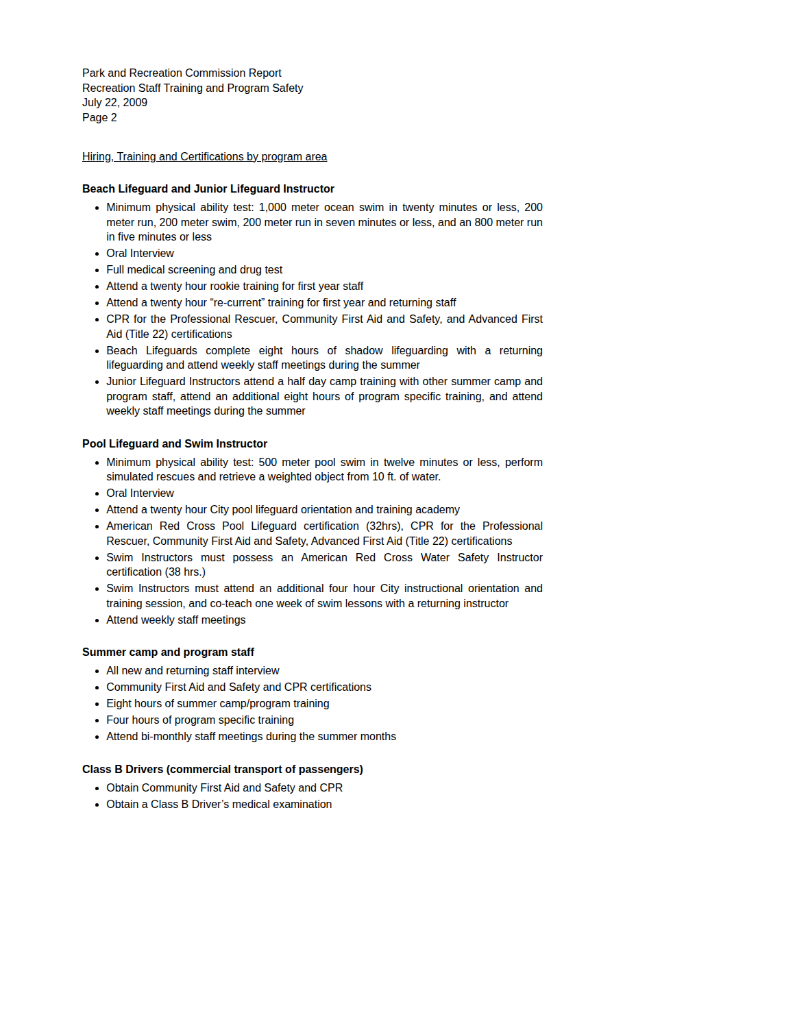Park and Recreation Commission Report
Recreation Staff Training and Program Safety
July 22, 2009
Page 2
Hiring, Training and Certifications by program area
Beach Lifeguard and Junior Lifeguard Instructor
Minimum physical ability test: 1,000 meter ocean swim in twenty minutes or less, 200 meter run, 200 meter swim, 200 meter run in seven minutes or less, and an 800 meter run in five minutes or less
Oral Interview
Full medical screening and drug test
Attend a twenty hour rookie training for first year staff
Attend a twenty hour “re-current” training for first year and returning staff
CPR for the Professional Rescuer, Community First Aid and Safety, and Advanced First Aid (Title 22) certifications
Beach Lifeguards complete eight hours of shadow lifeguarding with a returning lifeguarding and attend weekly staff meetings during the summer
Junior Lifeguard Instructors attend a half day camp training with other summer camp and program staff, attend an additional eight hours of program specific training, and attend weekly staff meetings during the summer
Pool Lifeguard and Swim Instructor
Minimum physical ability test: 500 meter pool swim in twelve minutes or less, perform simulated rescues and retrieve a weighted object from 10 ft. of water.
Oral Interview
Attend a twenty hour City pool lifeguard orientation and training academy
American Red Cross Pool Lifeguard certification (32hrs), CPR for the Professional Rescuer, Community First Aid and Safety, Advanced First Aid (Title 22) certifications
Swim Instructors must possess an American Red Cross Water Safety Instructor certification (38 hrs.)
Swim Instructors must attend an additional four hour City instructional orientation and training session, and co-teach one week of swim lessons with a returning instructor
Attend weekly staff meetings
Summer camp and program staff
All new and returning staff interview
Community First Aid and Safety and CPR certifications
Eight hours of summer camp/program training
Four hours of program specific training
Attend bi-monthly staff meetings during the summer months
Class B Drivers (commercial transport of passengers)
Obtain Community First Aid and Safety and CPR
Obtain a Class B Driver’s medical examination